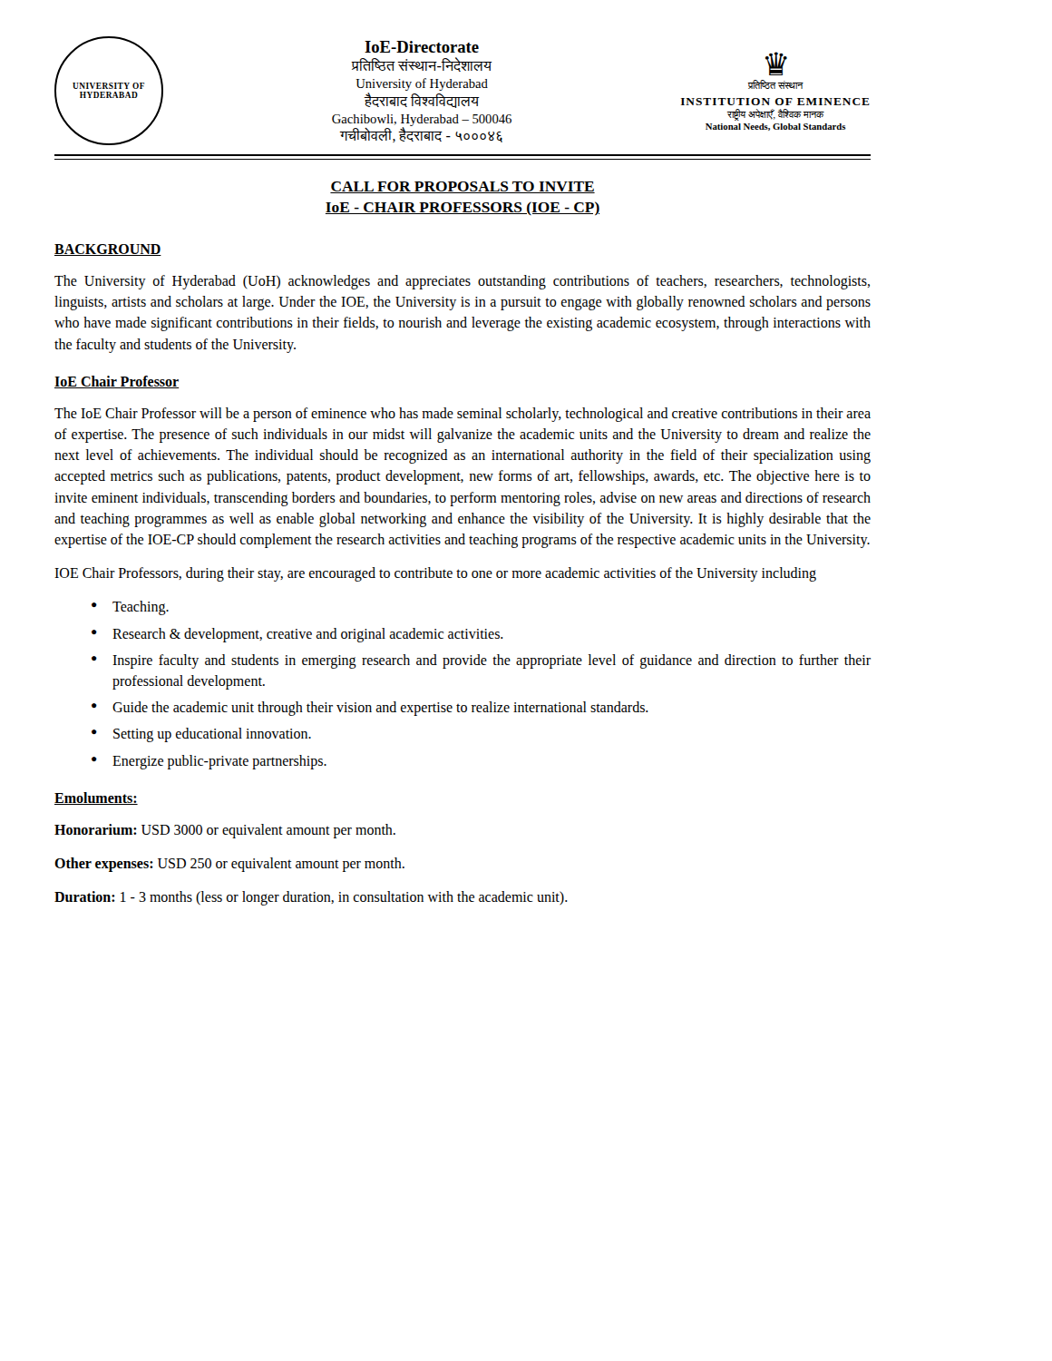UNIVERSITY OF HYDERABAD
IoE-Directorate
प्रतिष्ठित संस्थान-निदेशालय
University of Hyderabad
हैदराबाद विश्वविद्यालय
Gachibowli, Hyderabad – 500046
गचीबोवली, हैदराबाद - ५०००४६
♛
प्रतिष्ठित संस्थान
INSTITUTION OF EMINENCE
राष्ट्रीय अपेक्षाएँ, वैश्विक मानक
National Needs, Global Standards
CALL FOR PROPOSALS TO INVITE
IoE - CHAIR PROFESSORS (IOE - CP)
BACKGROUND
The University of Hyderabad (UoH) acknowledges and appreciates outstanding contributions of teachers, researchers, technologists, linguists, artists and scholars at large. Under the IOE, the University is in a pursuit to engage with globally renowned scholars and persons who have made significant contributions in their fields, to nourish and leverage the existing academic ecosystem, through interactions with the faculty and students of the University.
IoE Chair Professor
The IoE Chair Professor will be a person of eminence who has made seminal scholarly, technological and creative contributions in their area of expertise. The presence of such individuals in our midst will galvanize the academic units and the University to dream and realize the next level of achievements. The individual should be recognized as an international authority in the field of their specialization using accepted metrics such as publications, patents, product development, new forms of art, fellowships, awards, etc. The objective here is to invite eminent individuals, transcending borders and boundaries, to perform mentoring roles, advise on new areas and directions of research and teaching programmes as well as enable global networking and enhance the visibility of the University. It is highly desirable that the expertise of the IOE-CP should complement the research activities and teaching programs of the respective academic units in the University.
IOE Chair Professors, during their stay, are encouraged to contribute to one or more academic activities of the University including
Teaching.
Research & development, creative and original academic activities.
Inspire faculty and students in emerging research and provide the appropriate level of guidance and direction to further their professional development.
Guide the academic unit through their vision and expertise to realize international standards.
Setting up educational innovation.
Energize public-private partnerships.
Emoluments:
Honorarium: USD 3000 or equivalent amount per month.
Other expenses: USD 250 or equivalent amount per month.
Duration: 1 - 3 months (less or longer duration, in consultation with the academic unit).